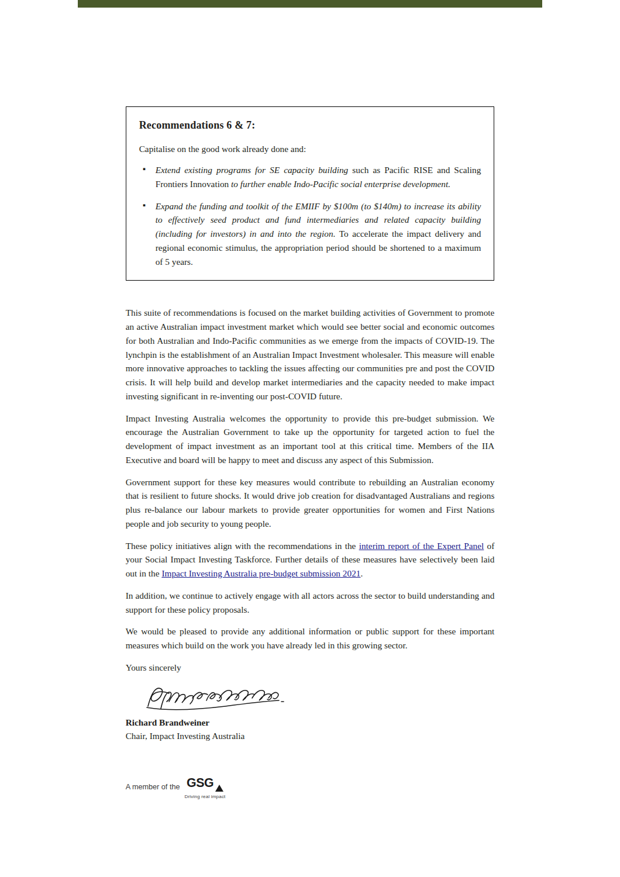Recommendations 6 & 7:
Capitalise on the good work already done and:
Extend existing programs for SE capacity building such as Pacific RISE and Scaling Frontiers Innovation to further enable Indo-Pacific social enterprise development.
Expand the funding and toolkit of the EMIIF by $100m (to $140m) to increase its ability to effectively seed product and fund intermediaries and related capacity building (including for investors) in and into the region. To accelerate the impact delivery and regional economic stimulus, the appropriation period should be shortened to a maximum of 5 years.
This suite of recommendations is focused on the market building activities of Government to promote an active Australian impact investment market which would see better social and economic outcomes for both Australian and Indo-Pacific communities as we emerge from the impacts of COVID-19. The lynchpin is the establishment of an Australian Impact Investment wholesaler. This measure will enable more innovative approaches to tackling the issues affecting our communities pre and post the COVID crisis. It will help build and develop market intermediaries and the capacity needed to make impact investing significant in re-inventing our post-COVID future.
Impact Investing Australia welcomes the opportunity to provide this pre-budget submission. We encourage the Australian Government to take up the opportunity for targeted action to fuel the development of impact investment as an important tool at this critical time. Members of the IIA Executive and board will be happy to meet and discuss any aspect of this Submission.
Government support for these key measures would contribute to rebuilding an Australian economy that is resilient to future shocks. It would drive job creation for disadvantaged Australians and regions plus re-balance our labour markets to provide greater opportunities for women and First Nations people and job security to young people.
These policy initiatives align with the recommendations in the interim report of the Expert Panel of your Social Impact Investing Taskforce. Further details of these measures have selectively been laid out in the Impact Investing Australia pre-budget submission 2021.
In addition, we continue to actively engage with all actors across the sector to build understanding and support for these policy proposals.
We would be pleased to provide any additional information or public support for these important measures which build on the work you have already led in this growing sector.
Yours sincerely
Richard Brandweiner
Chair, Impact Investing Australia
A member of the
GSG
Driving real impact